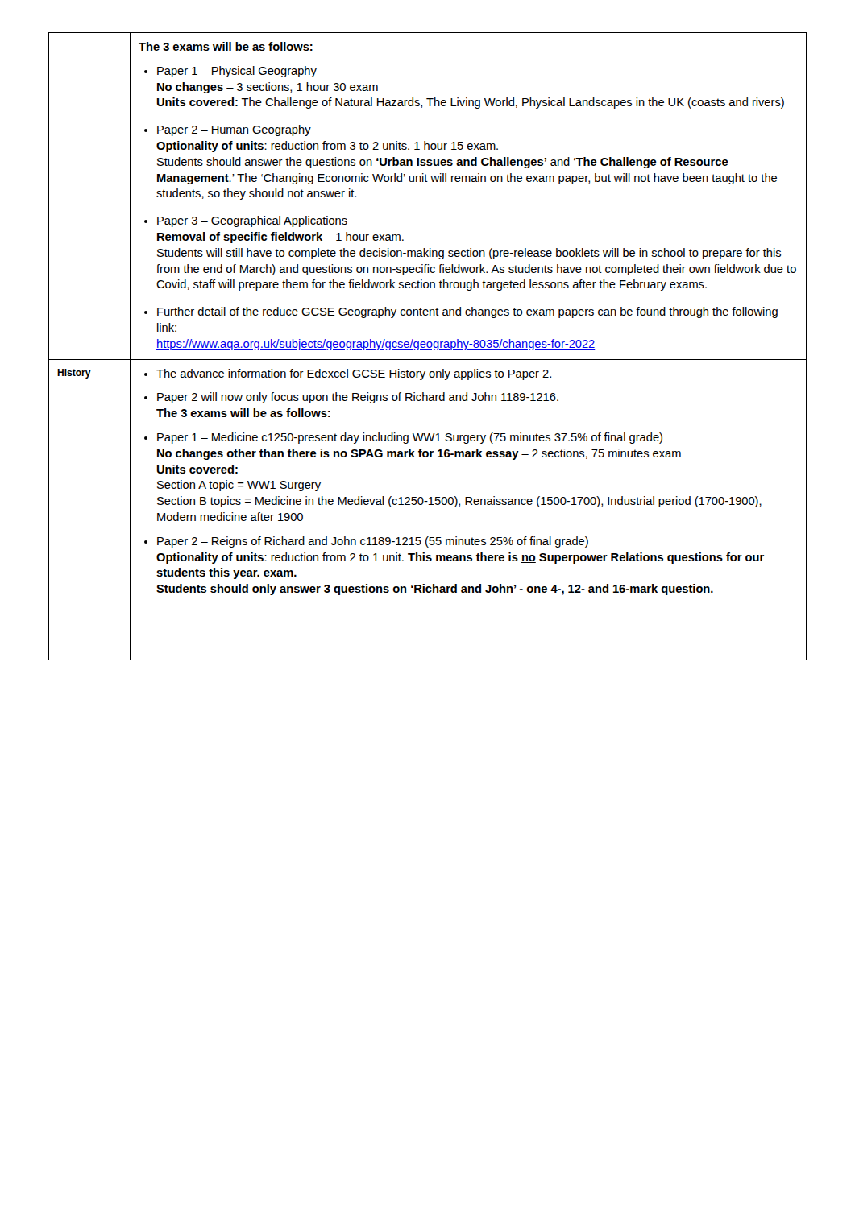| | The 3 exams will be as follows: Paper 1 – Physical Geography No changes – 3 sections, 1 hour 30 exam Units covered: The Challenge of Natural Hazards, The Living World, Physical Landscapes in the UK (coasts and rivers) Paper 2 – Human Geography Optionality of units : reduction from 3 to 2 units. 1 hour 15 exam. Students should answer the questions on ‘Urban Issues and Challenges’ and ‘ The Challenge of Resource Management .’ The ‘Changing Economic World’ unit will remain on the exam paper, but will not have been taught to the students, so they should not answer it. Paper 3 – Geographical Applications Removal of specific fieldwork – 1 hour exam. Students will still have to complete the decision-making section (pre-release booklets will be in school to prepare for this from the end of March) and questions on non-specific fieldwork. As students have not completed their own fieldwork due to Covid, staff will prepare them for the fieldwork section through targeted lessons after the February exams. Further detail of the reduce GCSE Geography content and changes to exam papers can be found through the following link: https://www.aqa.org.uk/subjects/geography/gcse/geography-8035/changes-for-2022 |
| History | The advance information for Edexcel GCSE History only applies to Paper 2. Paper 2 will now only focus upon the Reigns of Richard and John 1189-1216. The 3 exams will be as follows: Paper 1 – Medicine c1250-present day including WW1 Surgery (75 minutes 37.5% of final grade) No changes other than there is no SPAG mark for 16-mark essay – 2 sections, 75 minutes exam Units covered: Section A topic = WW1 Surgery Section B topics = Medicine in the Medieval (c1250-1500), Renaissance (1500-1700), Industrial period (1700-1900), Modern medicine after 1900 Paper 2 – Reigns of Richard and John c1189-1215 (55 minutes 25% of final grade) Optionality of units : reduction from 2 to 1 unit. This means there is no Superpower Relations questions for our students this year. exam. Students should only answer 3 questions on ‘Richard and John’ - one 4-, 12- and 16-mark question. |